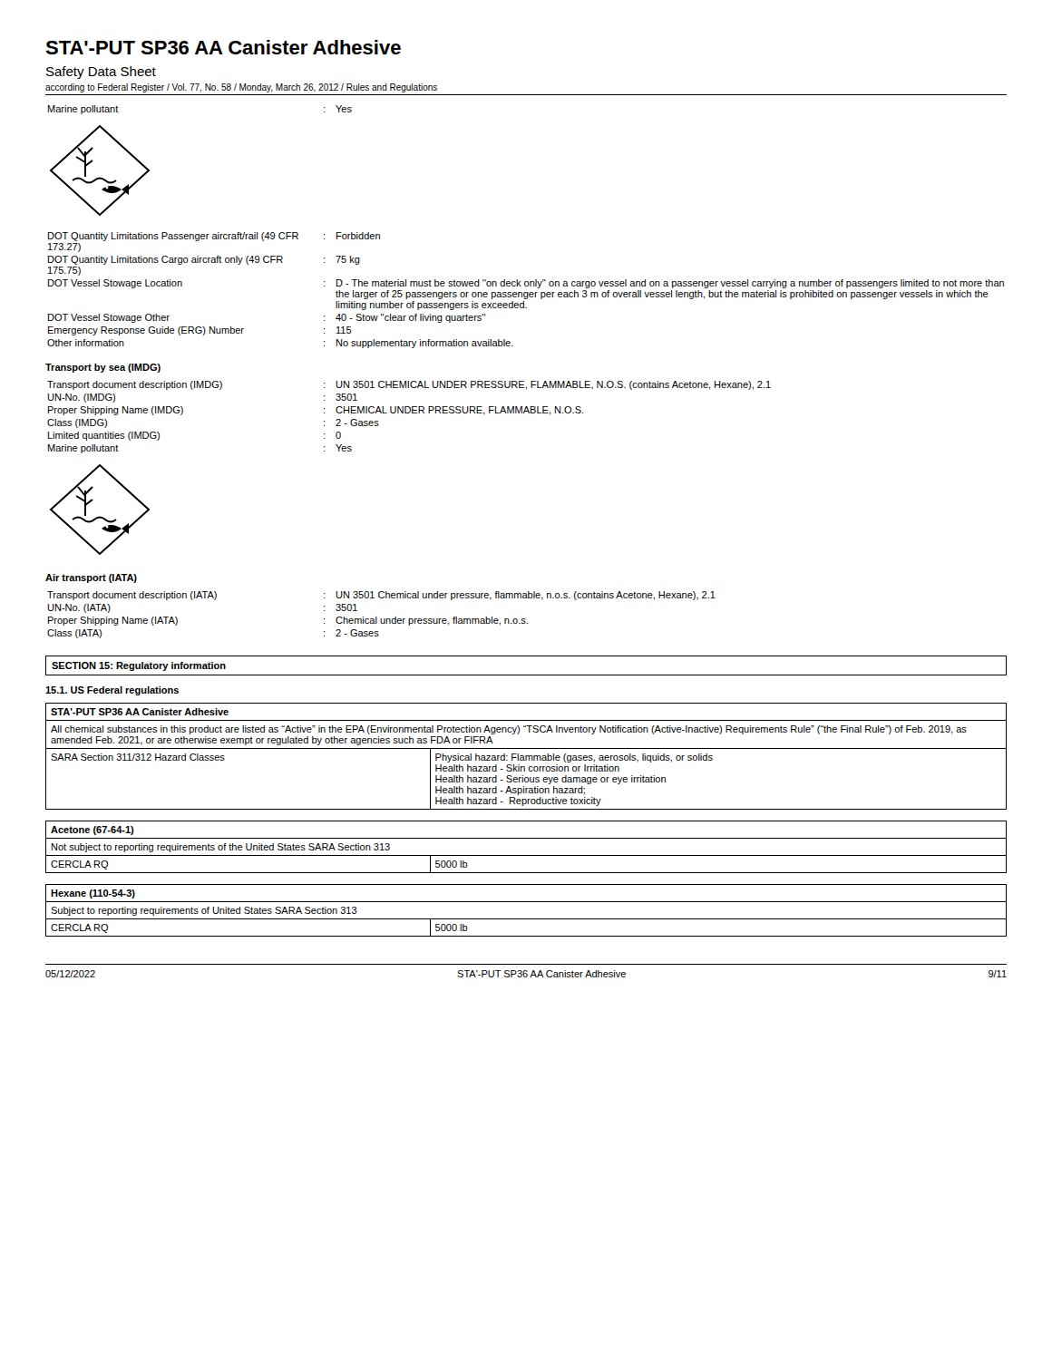STA'-PUT SP36 AA Canister Adhesive
Safety Data Sheet
according to Federal Register / Vol. 77, No. 58 / Monday, March 26, 2012 / Rules and Regulations
| Marine pollutant | : | Yes |
| DOT Quantity Limitations Passenger aircraft/rail (49 CFR 173.27) | : | Forbidden |
| DOT Quantity Limitations Cargo aircraft only (49 CFR 175.75) | : | 75 kg |
| DOT Vessel Stowage Location | : | D - The material must be stowed ''on deck only'' on a cargo vessel and on a passenger vessel carrying a number of passengers limited to not more than the larger of 25 passengers or one passenger per each 3 m of overall vessel length, but the material is prohibited on passenger vessels in which the limiting number of passengers is exceeded. |
| DOT Vessel Stowage Other | : | 40 - Stow ''clear of living quarters'' |
| Emergency Response Guide (ERG) Number | : | 115 |
| Other information | : | No supplementary information available. |
Transport by sea (IMDG)
| Transport document description (IMDG) | : | UN 3501 CHEMICAL UNDER PRESSURE, FLAMMABLE, N.O.S. (contains Acetone, Hexane), 2.1 |
| UN-No. (IMDG) | : | 3501 |
| Proper Shipping Name (IMDG) | : | CHEMICAL UNDER PRESSURE, FLAMMABLE, N.O.S. |
| Class (IMDG) | : | 2 - Gases |
| Limited quantities (IMDG) | : | 0 |
| Marine pollutant | : | Yes |
Air transport (IATA)
| Transport document description (IATA) | : | UN 3501 Chemical under pressure, flammable, n.o.s. (contains Acetone, Hexane), 2.1 |
| UN-No. (IATA) | : | 3501 |
| Proper Shipping Name (IATA) | : | Chemical under pressure, flammable, n.o.s. |
| Class (IATA) | : | 2 - Gases |
SECTION 15: Regulatory information
15.1. US Federal regulations
| STA'-PUT SP36 AA Canister Adhesive |
| All chemical substances in this product are listed as “Active” in the EPA (Environmental Protection Agency) “TSCA Inventory Notification (Active-Inactive) Requirements Rule” (“the Final Rule”) of Feb. 2019, as amended Feb. 2021, or are otherwise exempt or regulated by other agencies such as FDA or FIFRA |
| SARA Section 311/312 Hazard Classes | Physical hazard: Flammable (gases, aerosols, liquids, or solids Health hazard - Skin corrosion or Irritation Health hazard - Serious eye damage or eye irritation Health hazard - Aspiration hazard; Health hazard - Reproductive toxicity |
| Acetone (67-64-1) |
| Not subject to reporting requirements of the United States SARA Section 313 |
| CERCLA RQ | 5000 lb |
| Hexane (110-54-3) |
| Subject to reporting requirements of United States SARA Section 313 |
| CERCLA RQ | 5000 lb |
05/12/2022 STA'-PUT SP36 AA Canister Adhesive 9/11